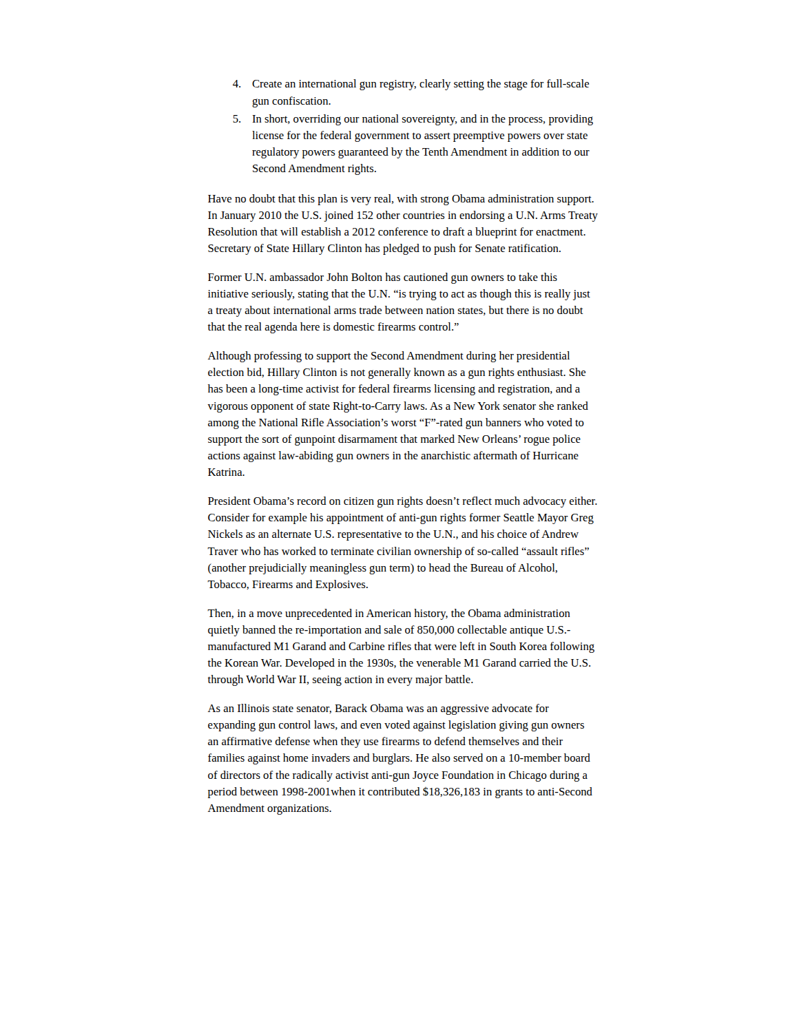Create an international gun registry, clearly setting the stage for full-scale gun confiscation.
In short, overriding our national sovereignty, and in the process, providing license for the federal government to assert preemptive powers over state regulatory powers guaranteed by the Tenth Amendment in addition to our Second Amendment rights.
Have no doubt that this plan is very real, with strong Obama administration support. In January 2010 the U.S. joined 152 other countries in endorsing a U.N. Arms Treaty Resolution that will establish a 2012 conference to draft a blueprint for enactment. Secretary of State Hillary Clinton has pledged to push for Senate ratification.
Former U.N. ambassador John Bolton has cautioned gun owners to take this initiative seriously, stating that the U.N. “is trying to act as though this is really just a treaty about international arms trade between nation states, but there is no doubt that the real agenda here is domestic firearms control.”
Although professing to support the Second Amendment during her presidential election bid, Hillary Clinton is not generally known as a gun rights enthusiast. She has been a long-time activist for federal firearms licensing and registration, and a vigorous opponent of state Right-to-Carry laws. As a New York senator she ranked among the National Rifle Association’s worst “F”-rated gun banners who voted to support the sort of gunpoint disarmament that marked New Orleans’ rogue police actions against law-abiding gun owners in the anarchistic aftermath of Hurricane Katrina.
President Obama’s record on citizen gun rights doesn’t reflect much advocacy either. Consider for example his appointment of anti-gun rights former Seattle Mayor Greg Nickels as an alternate U.S. representative to the U.N., and his choice of Andrew Traver who has worked to terminate civilian ownership of so-called “assault rifles” (another prejudicially meaningless gun term) to head the Bureau of Alcohol, Tobacco, Firearms and Explosives.
Then, in a move unprecedented in American history, the Obama administration quietly banned the re-importation and sale of 850,000 collectable antique U.S.-manufactured M1 Garand and Carbine rifles that were left in South Korea following the Korean War. Developed in the 1930s, the venerable M1 Garand carried the U.S. through World War II, seeing action in every major battle.
As an Illinois state senator, Barack Obama was an aggressive advocate for expanding gun control laws, and even voted against legislation giving gun owners an affirmative defense when they use firearms to defend themselves and their families against home invaders and burglars. He also served on a 10-member board of directors of the radically activist anti-gun Joyce Foundation in Chicago during a period between 1998-2001when it contributed $18,326,183 in grants to anti-Second Amendment organizations.